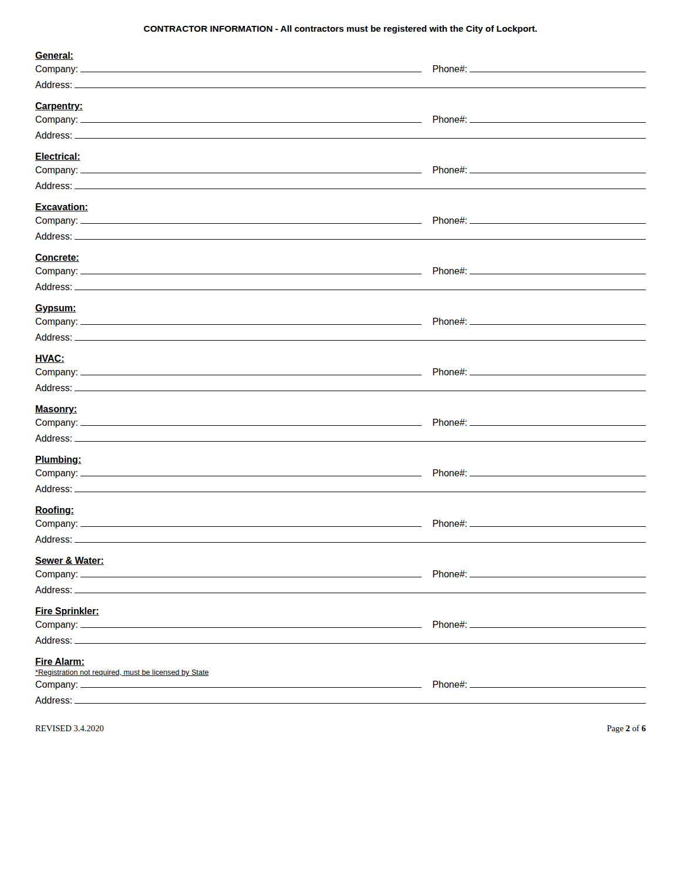CONTRACTOR INFORMATION - All contractors must be registered with the City of Lockport.
General:
Company: Phone#:
Address:
Carpentry:
Company: Phone#:
Address:
Electrical:
Company: Phone#:
Address:
Excavation:
Company: Phone#:
Address:
Concrete:
Company: Phone#:
Address:
Gypsum:
Company: Phone#:
Address:
HVAC:
Company: Phone#:
Address:
Masonry:
Company: Phone#:
Address:
Plumbing:
Company: Phone#:
Address:
Roofing:
Company: Phone#:
Address:
Sewer & Water:
Company: Phone#:
Address:
Fire Sprinkler:
Company: Phone#:
Address:
Fire Alarm:
*Registration not required, must be licensed by State
Company: Phone#:
Address:
REVISED 3.4.2020 Page 2 of 6